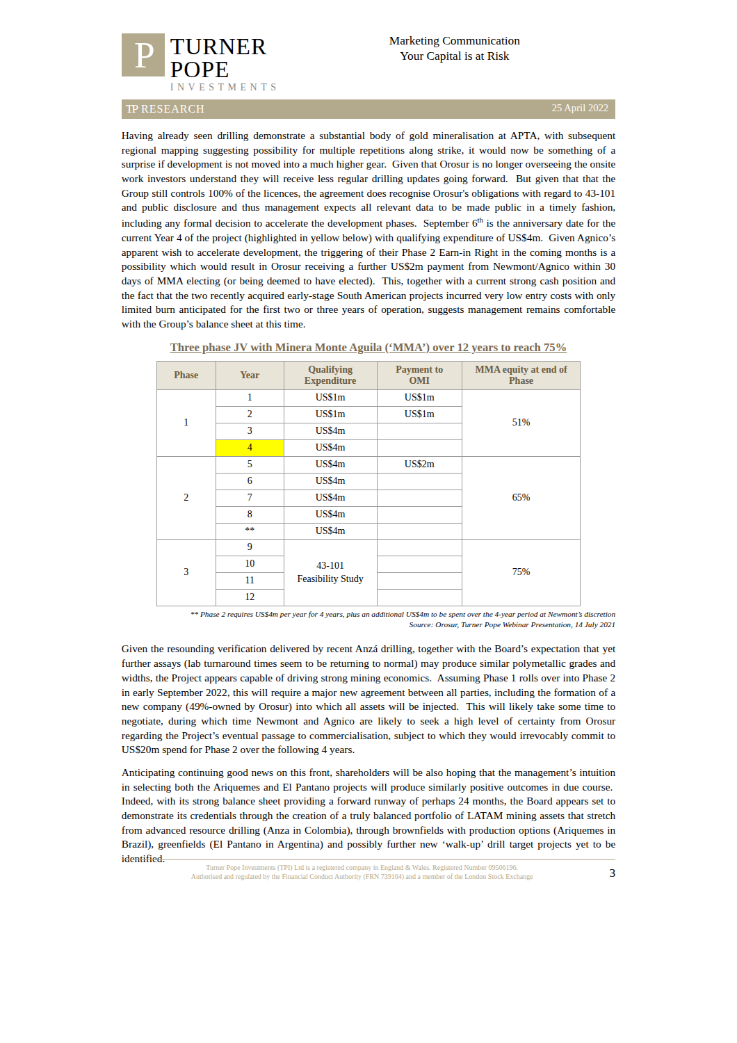P
TURNER POPE INVESTMENTS
Marketing Communication
Your Capital is at Risk
TP RESEARCH
25 April 2022
Having already seen drilling demonstrate a substantial body of gold mineralisation at APTA, with subsequent regional mapping suggesting possibility for multiple repetitions along strike, it would now be something of a surprise if development is not moved into a much higher gear. Given that Orosur is no longer overseeing the onsite work investors understand they will receive less regular drilling updates going forward. But given that that the Group still controls 100% of the licences, the agreement does recognise Orosur's obligations with regard to 43-101 and public disclosure and thus management expects all relevant data to be made public in a timely fashion, including any formal decision to accelerate the development phases. September 6th is the anniversary date for the current Year 4 of the project (highlighted in yellow below) with qualifying expenditure of US$4m. Given Agnico’s apparent wish to accelerate development, the triggering of their Phase 2 Earn-in Right in the coming months is a possibility which would result in Orosur receiving a further US$2m payment from Newmont/Agnico within 30 days of MMA electing (or being deemed to have elected). This, together with a current strong cash position and the fact that the two recently acquired early-stage South American projects incurred very low entry costs with only limited burn anticipated for the first two or three years of operation, suggests management remains comfortable with the Group’s balance sheet at this time.
Three phase JV with Minera Monte Aguila (‘MMA’) over 12 years to reach 75%
| Phase | Year | Qualifying Expenditure | Payment to OMI | MMA equity at end of Phase |
| --- | --- | --- | --- | --- |
| 1 | 1 | US$1m | US$1m | 51% |
| 2 | US$1m | US$1m |
| 3 | US$4m | |
| 4 | US$4m | |
| 2 | 5 | US$4m | US$2m | 65% |
| 6 | US$4m | |
| 7 | US$4m | |
| 8 | US$4m | |
| ** | US$4m | |
| 3 | 9 | 43-101 Feasibility Study | | 75% |
| 10 | |
| 11 | |
| 12 | |
** Phase 2 requires US$4m per year for 4 years, plus an additional US$4m to be spent over the 4-year period at Newmont’s discretion Source: Orosur, Turner Pope Webinar Presentation, 14 July 2021
Given the resounding verification delivered by recent Anzá drilling, together with the Board’s expectation that yet further assays (lab turnaround times seem to be returning to normal) may produce similar polymetallic grades and widths, the Project appears capable of driving strong mining economics. Assuming Phase 1 rolls over into Phase 2 in early September 2022, this will require a major new agreement between all parties, including the formation of a new company (49%-owned by Orosur) into which all assets will be injected. This will likely take some time to negotiate, during which time Newmont and Agnico are likely to seek a high level of certainty from Orosur regarding the Project’s eventual passage to commercialisation, subject to which they would irrevocably commit to US$20m spend for Phase 2 over the following 4 years.
Anticipating continuing good news on this front, shareholders will be also hoping that the management’s intuition in selecting both the Ariquemes and El Pantano projects will produce similarly positive outcomes in due course. Indeed, with its strong balance sheet providing a forward runway of perhaps 24 months, the Board appears set to demonstrate its credentials through the creation of a truly balanced portfolio of LATAM mining assets that stretch from advanced resource drilling (Anza in Colombia), through brownfields with production options (Ariquemes in Brazil), greenfields (El Pantano in Argentina) and possibly further new ‘walk-up’ drill target projects yet to be identified.
Turner Pope Investments (TPI) Ltd is a registered company in England & Wales. Registered Number 09506196.
Authorised and regulated by the Financial Conduct Authority (FRN 739104) and a member of the London Stock Exchange
3